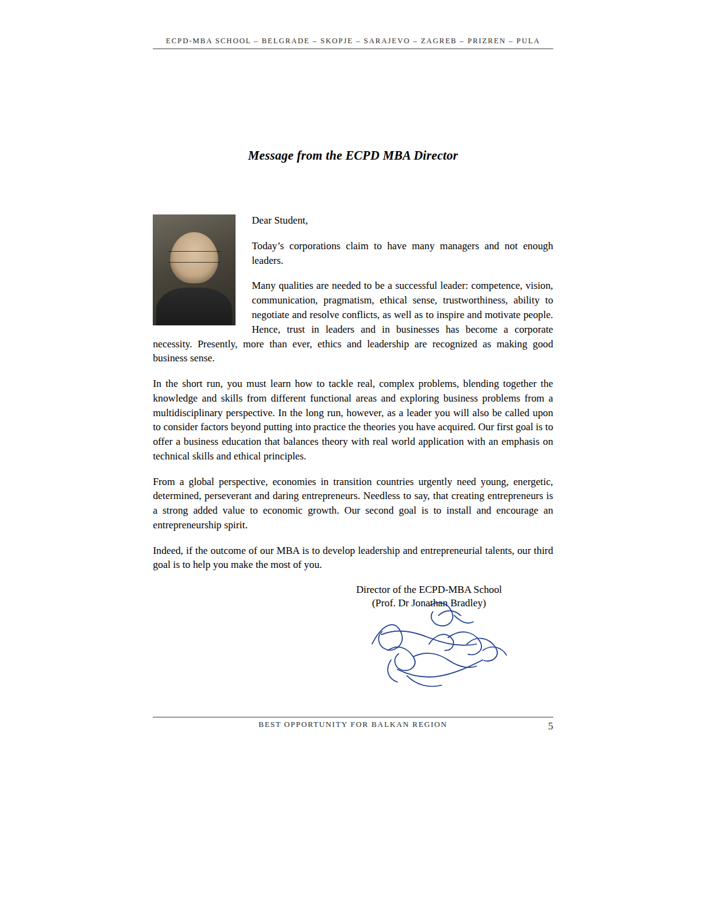ECPD-MBA SCHOOL – BELGRADE – SKOPJE – SARAJEVO – ZAGREB – PRIZREN – PULA
Message from the ECPD MBA Director
Dear Student,
Today’s corporations claim to have many managers and not enough leaders.
Many qualities are needed to be a successful leader: competence, vision, communication, pragmatism, ethical sense, trustworthiness, ability to negotiate and resolve conflicts, as well as to inspire and motivate people. Hence, trust in leaders and in businesses has become a corporate necessity. Presently, more than ever, ethics and leadership are recognized as making good business sense.
In the short run, you must learn how to tackle real, complex problems, blending together the knowledge and skills from different functional areas and exploring business problems from a multidisciplinary perspective. In the long run, however, as a leader you will also be called upon to consider factors beyond putting into practice the theories you have acquired. Our first goal is to offer a business education that balances theory with real world application with an emphasis on technical skills and ethical principles.
From a global perspective, economies in transition countries urgently need young, energetic, determined, perseverant and daring entrepreneurs. Needless to say, that creating entrepreneurs is a strong added value to economic growth. Our second goal is to install and encourage an entrepreneurship spirit.
Indeed, if the outcome of our MBA is to develop leadership and entrepreneurial talents, our third goal is to help you make the most of you.
Director of the ECPD-MBA School
(Prof. Dr Jonathan Bradley)
BEST OPPORTUNITY FOR BALKAN REGION 5